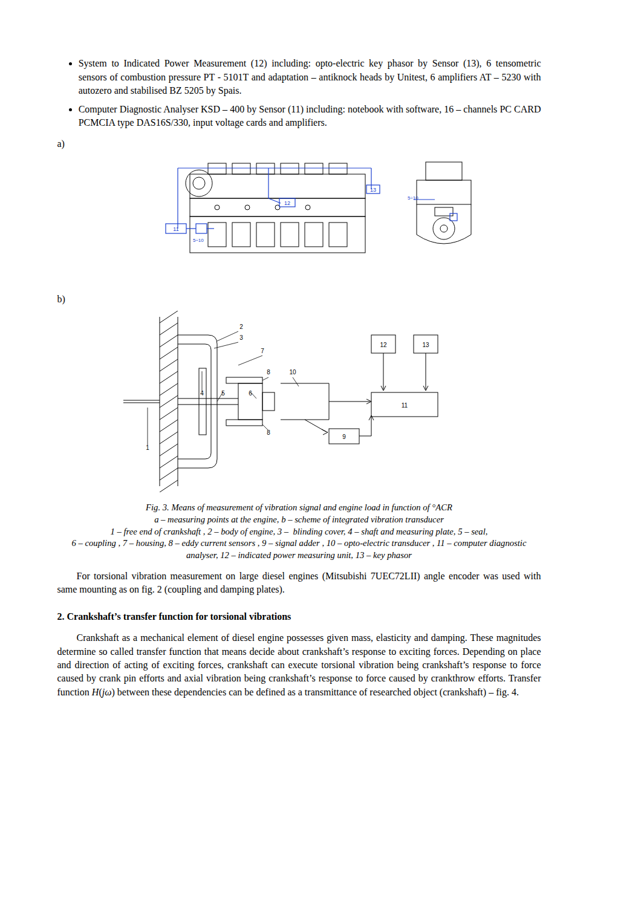System to Indicated Power Measurement (12) including: opto-electric key phasor by Sensor (13), 6 tensometric sensors of combustion pressure PT - 5101T and adaptation – antiknock heads by Unitest, 6 amplifiers AT – 5230 with autozero and stabilised BZ 5205 by Spais.
Computer Diagnostic Analyser KSD – 400 by Sensor (11) including: notebook with software, 16 – channels PC CARD PCMCIA type DAS16S/330, input voltage cards and amplifiers.
a)
11 12 13 5÷10 5÷10
b)
9 11 12 13 1 2 3 4 5 6 7 8 8 10
Fig. 3. Means of measurement of vibration signal and engine load in function of °ACR
a – measuring points at the engine, b – scheme of integrated vibration transducer
1 – free end of crankshaft , 2 – body of engine, 3 – blinding cover, 4 – shaft and measuring plate, 5 – seal,
6 – coupling , 7 – housing, 8 – eddy current sensors , 9 – signal adder , 10 – opto-electric transducer , 11 – computer diagnostic analyser, 12 – indicated power measuring unit, 13 – key phasor
For torsional vibration measurement on large diesel engines (Mitsubishi 7UEC72LII) angle encoder was used with same mounting as on fig. 2 (coupling and damping plates).
2. Crankshaft’s transfer function for torsional vibrations
Crankshaft as a mechanical element of diesel engine possesses given mass, elasticity and damping. These magnitudes determine so called transfer function that means decide about crankshaft’s response to exciting forces. Depending on place and direction of acting of exciting forces, crankshaft can execute torsional vibration being crankshaft’s response to force caused by crank pin efforts and axial vibration being crankshaft’s response to force caused by crankthrow efforts. Transfer function H(jω) between these dependencies can be defined as a transmittance of researched object (crankshaft) – fig. 4.